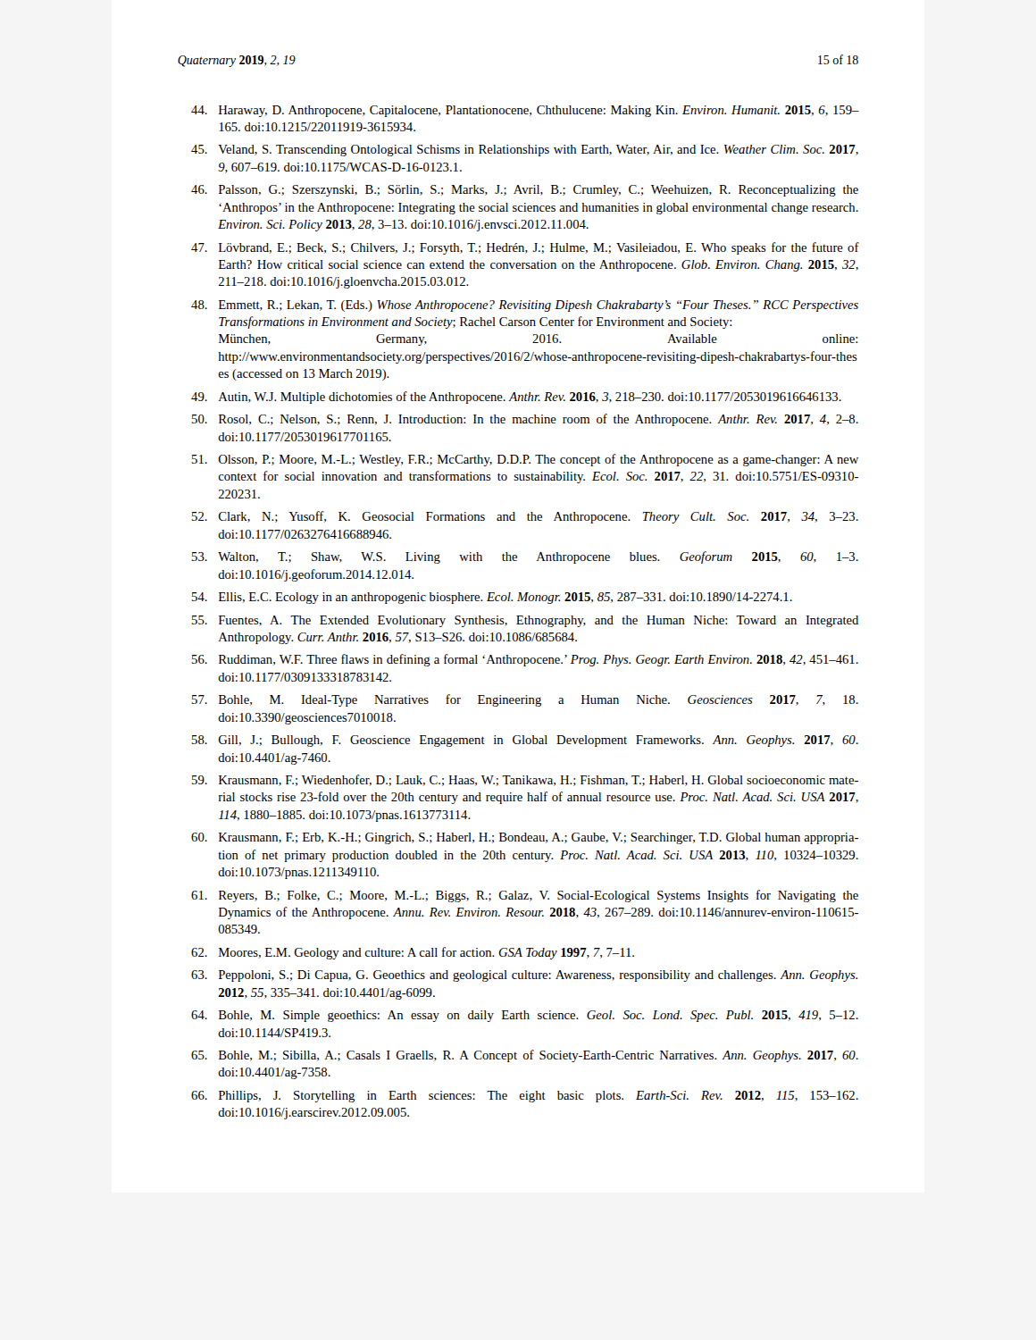Quaternary 2019, 2, 19
15 of 18
Haraway, D. Anthropocene, Capitalocene, Plantationocene, Chthulucene: Making Kin. Environ. Humanit. 2015, 6, 159–165. doi:10.1215/22011919-3615934.
Veland, S. Transcending Ontological Schisms in Relationships with Earth, Water, Air, and Ice. Weather Clim. Soc. 2017, 9, 607–619. doi:10.1175/WCAS-D-16-0123.1.
Palsson, G.; Szerszynski, B.; Sörlin, S.; Marks, J.; Avril, B.; Crumley, C.; Weehuizen, R. Reconceptualizing the ‘Anthropos’ in the Anthropocene: Integrating the social sciences and humanities in global environmental change research. Environ. Sci. Policy 2013, 28, 3–13. doi:10.1016/j.envsci.2012.11.004.
Lövbrand, E.; Beck, S.; Chilvers, J.; Forsyth, T.; Hedrén, J.; Hulme, M.; Vasileiadou, E. Who speaks for the future of Earth? How critical social science can extend the conversation on the Anthropocene. Glob. Environ. Chang. 2015, 32, 211–218. doi:10.1016/j.gloenvcha.2015.03.012.
Emmett, R.; Lekan, T. (Eds.) Whose Anthropocene? Revisiting Dipesh Chakrabarty’s “Four Theses.” RCC Perspectives Transformations in Environment and Society; Rachel Carson Center for Environment and Society: München, Germany, 2016. Available online: http://www.environmentandsociety.org/perspectives/2016/2/whose-anthropocene-revisiting-dipesh-chakrabartys-four-theses (accessed on 13 March 2019).
Autin, W.J. Multiple dichotomies of the Anthropocene. Anthr. Rev. 2016, 3, 218–230. doi:10.1177/2053019616646133.
Rosol, C.; Nelson, S.; Renn, J. Introduction: In the machine room of the Anthropocene. Anthr. Rev. 2017, 4, 2–8. doi:10.1177/2053019617701165.
Olsson, P.; Moore, M.-L.; Westley, F.R.; McCarthy, D.D.P. The concept of the Anthropocene as a game-changer: A new context for social innovation and transformations to sustainability. Ecol. Soc. 2017, 22, 31. doi:10.5751/ES-09310-220231.
Clark, N.; Yusoff, K. Geosocial Formations and the Anthropocene. Theory Cult. Soc. 2017, 34, 3–23. doi:10.1177/0263276416688946.
Walton, T.; Shaw, W.S. Living with the Anthropocene blues. Geoforum 2015, 60, 1–3. doi:10.1016/j.geoforum.2014.12.014.
Ellis, E.C. Ecology in an anthropogenic biosphere. Ecol. Monogr. 2015, 85, 287–331. doi:10.1890/14-2274.1.
Fuentes, A. The Extended Evolutionary Synthesis, Ethnography, and the Human Niche: Toward an Integrated Anthropology. Curr. Anthr. 2016, 57, S13–S26. doi:10.1086/685684.
Ruddiman, W.F. Three flaws in defining a formal ‘Anthropocene.’ Prog. Phys. Geogr. Earth Environ. 2018, 42, 451–461. doi:10.1177/0309133318783142.
Bohle, M. Ideal-Type Narratives for Engineering a Human Niche. Geosciences 2017, 7, 18. doi:10.3390/geosciences7010018.
Gill, J.; Bullough, F. Geoscience Engagement in Global Development Frameworks. Ann. Geophys. 2017, 60. doi:10.4401/ag-7460.
Krausmann, F.; Wiedenhofer, D.; Lauk, C.; Haas, W.; Tanikawa, H.; Fishman, T.; Haberl, H. Global socioeconomic material stocks rise 23-fold over the 20th century and require half of annual resource use. Proc. Natl. Acad. Sci. USA 2017, 114, 1880–1885. doi:10.1073/pnas.1613773114.
Krausmann, F.; Erb, K.-H.; Gingrich, S.; Haberl, H.; Bondeau, A.; Gaube, V.; Searchinger, T.D. Global human appropriation of net primary production doubled in the 20th century. Proc. Natl. Acad. Sci. USA 2013, 110, 10324–10329. doi:10.1073/pnas.1211349110.
Reyers, B.; Folke, C.; Moore, M.-L.; Biggs, R.; Galaz, V. Social-Ecological Systems Insights for Navigating the Dynamics of the Anthropocene. Annu. Rev. Environ. Resour. 2018, 43, 267–289. doi:10.1146/annurev-environ-110615-085349.
Moores, E.M. Geology and culture: A call for action. GSA Today 1997, 7, 7–11.
Peppoloni, S.; Di Capua, G. Geoethics and geological culture: Awareness, responsibility and challenges. Ann. Geophys. 2012, 55, 335–341. doi:10.4401/ag-6099.
Bohle, M. Simple geoethics: An essay on daily Earth science. Geol. Soc. Lond. Spec. Publ. 2015, 419, 5–12. doi:10.1144/SP419.3.
Bohle, M.; Sibilla, A.; Casals I Graells, R. A Concept of Society-Earth-Centric Narratives. Ann. Geophys. 2017, 60. doi:10.4401/ag-7358.
Phillips, J. Storytelling in Earth sciences: The eight basic plots. Earth-Sci. Rev. 2012, 115, 153–162. doi:10.1016/j.earscirev.2012.09.005.